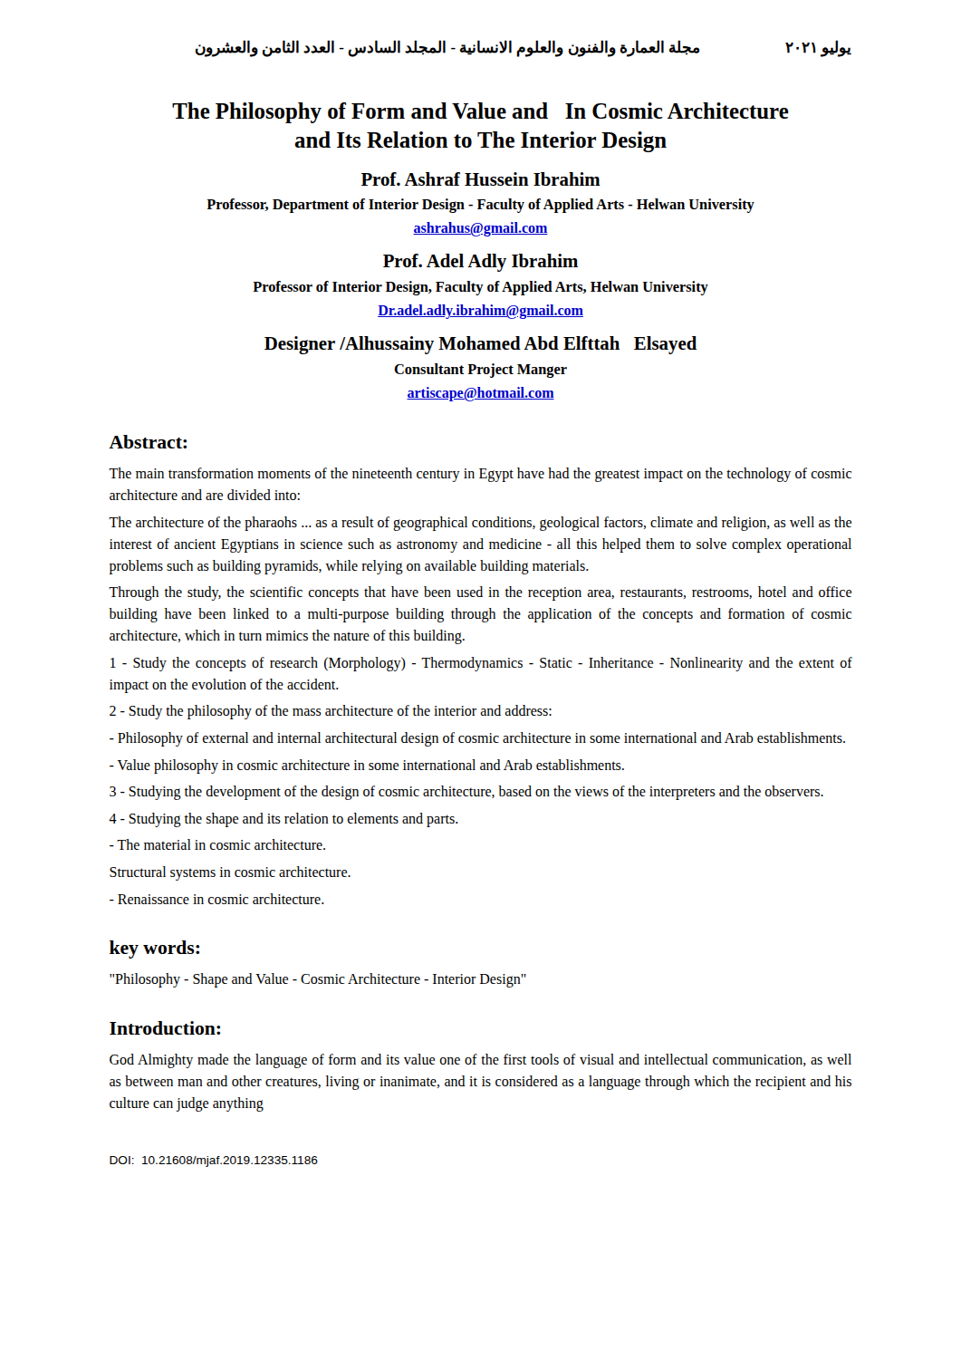يوليو ٢٠٢١ مجلة العمارة والفنون والعلوم الانسانية - المجلد السادس - العدد الثامن والعشرون
The Philosophy of Form and Value and In Cosmic Architecture
and Its Relation to The Interior Design
Prof. Ashraf Hussein Ibrahim
Professor, Department of Interior Design - Faculty of Applied Arts - Helwan University
ashrahus@gmail.com
Prof. Adel Adly Ibrahim
Professor of Interior Design, Faculty of Applied Arts, Helwan University
Dr.adel.adly.ibrahim@gmail.com
Designer /Alhussainy Mohamed Abd Elfttah Elsayed
Consultant Project Manger
artiscape@hotmail.com
Abstract:
The main transformation moments of the nineteenth century in Egypt have had the greatest impact on the technology of cosmic architecture and are divided into:
The architecture of the pharaohs ... as a result of geographical conditions, geological factors, climate and religion, as well as the interest of ancient Egyptians in science such as astronomy and medicine - all this helped them to solve complex operational problems such as building pyramids, while relying on available building materials.
Through the study, the scientific concepts that have been used in the reception area, restaurants, restrooms, hotel and office building have been linked to a multi-purpose building through the application of the concepts and formation of cosmic architecture, which in turn mimics the nature of this building.
1 - Study the concepts of research (Morphology) - Thermodynamics - Static - Inheritance - Nonlinearity and the extent of impact on the evolution of the accident.
2 - Study the philosophy of the mass architecture of the interior and address:
- Philosophy of external and internal architectural design of cosmic architecture in some international and Arab establishments.
- Value philosophy in cosmic architecture in some international and Arab establishments.
3 - Studying the development of the design of cosmic architecture, based on the views of the interpreters and the observers.
4 - Studying the shape and its relation to elements and parts.
- The material in cosmic architecture.
Structural systems in cosmic architecture.
- Renaissance in cosmic architecture.
key words:
"Philosophy - Shape and Value - Cosmic Architecture - Interior Design"
Introduction:
God Almighty made the language of form and its value one of the first tools of visual and intellectual communication, as well as between man and other creatures, living or inanimate, and it is considered as a language through which the recipient and his culture can judge anything
DOI: 10.21608/mjaf.2019.12335.1186